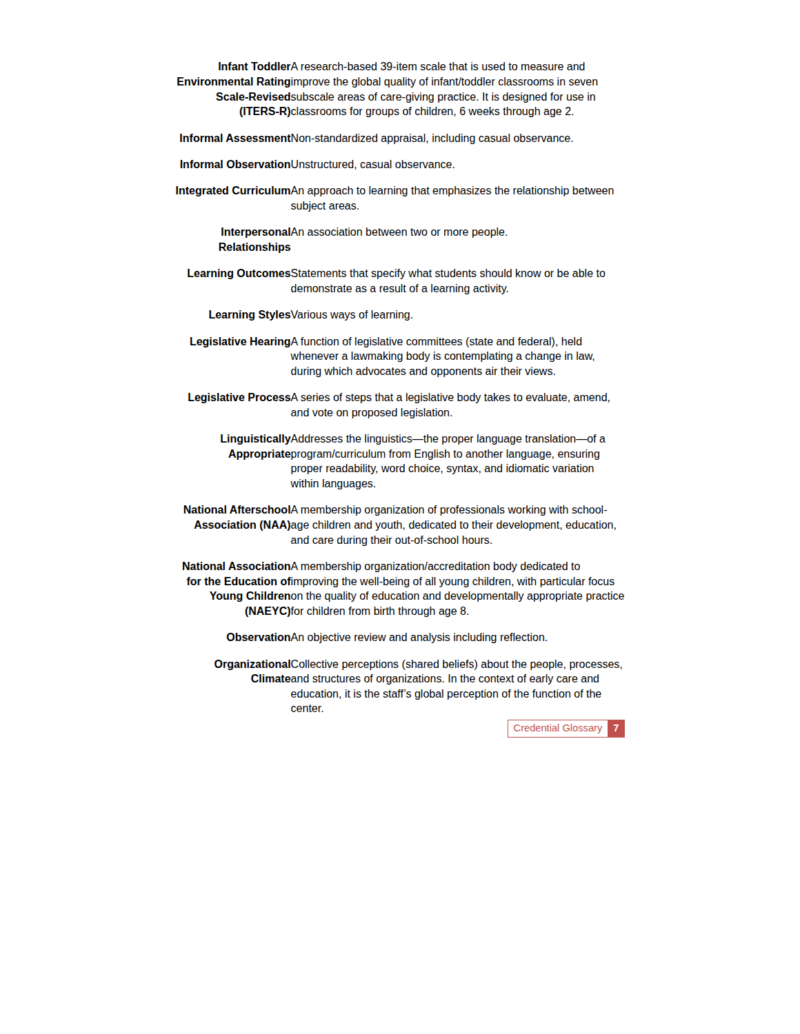| Infant Toddler Environmental Rating Scale-Revised (ITERS-R) | A research-based 39-item scale that is used to measure and improve the global quality of infant/toddler classrooms in seven subscale areas of care-giving practice. It is designed for use in classrooms for groups of children, 6 weeks through age 2. |
| Informal Assessment | Non-standardized appraisal, including casual observance. |
| Informal Observation | Unstructured, casual observance. |
| Integrated Curriculum | An approach to learning that emphasizes the relationship between subject areas. |
| Interpersonal Relationships | An association between two or more people. |
| Learning Outcomes | Statements that specify what students should know or be able to demonstrate as a result of a learning activity. |
| Learning Styles | Various ways of learning. |
| Legislative Hearing | A function of legislative committees (state and federal), held whenever a lawmaking body is contemplating a change in law, during which advocates and opponents air their views. |
| Legislative Process | A series of steps that a legislative body takes to evaluate, amend, and vote on proposed legislation. |
| Linguistically Appropriate | Addresses the linguistics—the proper language translation—of a program/curriculum from English to another language, ensuring proper readability, word choice, syntax, and idiomatic variation within languages. |
| National Afterschool Association (NAA) | A membership organization of professionals working with school-age children and youth, dedicated to their development, education, and care during their out-of-school hours. |
| National Association for the Education of Young Children (NAEYC) | A membership organization/accreditation body dedicated to improving the well-being of all young children, with particular focus on the quality of education and developmentally appropriate practice for children from birth through age 8. |
| Observation | An objective review and analysis including reflection. |
| Organizational Climate | Collective perceptions (shared beliefs) about the people, processes, and structures of organizations. In the context of early care and education, it is the staff’s global perception of the function of the center. |
Credential Glossary 7